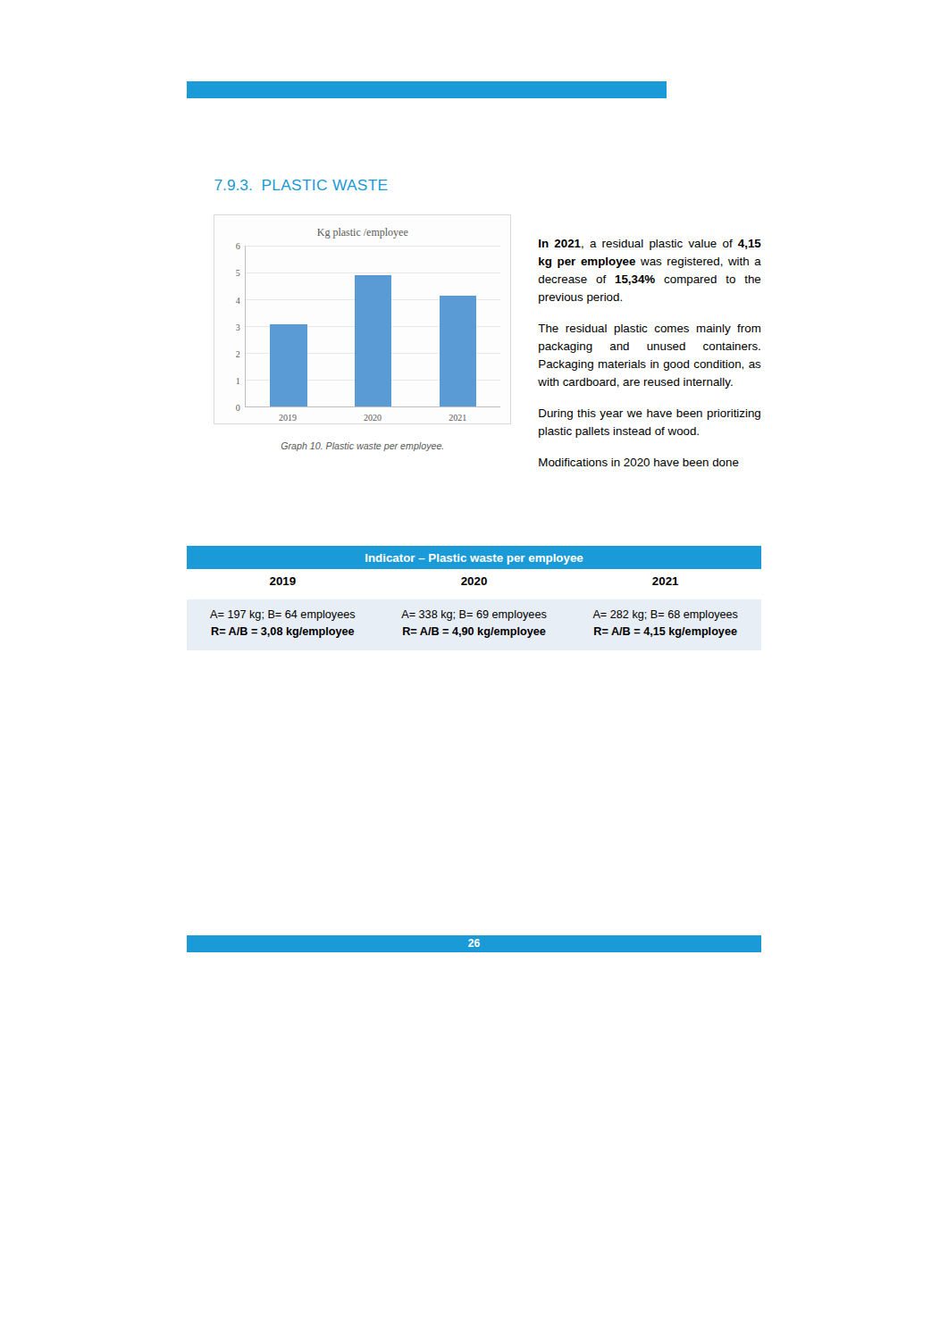adasa
7.9.3. PLASTIC WASTE
Kg plastic /employee
6
5
4
3
2
1
0
2019
2020
2021
Graph 10. Plastic waste per employee.
In 2021, a residual plastic value of 4,15 kg per employee was registered, with a decrease of 15,34% compared to the previous period.
The residual plastic comes mainly from packaging and unused containers. Packaging materials in good condition, as with cardboard, are reused internally.
During this year we have been prioritizing plastic pallets instead of wood.
Modifications in 2020 have been done
| Indicator – Plastic waste per employee |
| 2019 | 2020 | 2021 |
| A= 197 kg; B= 64 employees R= A/B = 3,08 kg/employee | A= 338 kg; B= 69 employees R= A/B = 4,90 kg/employee | A= 282 kg; B= 68 employees R= A/B = 4,15 kg/employee |
26